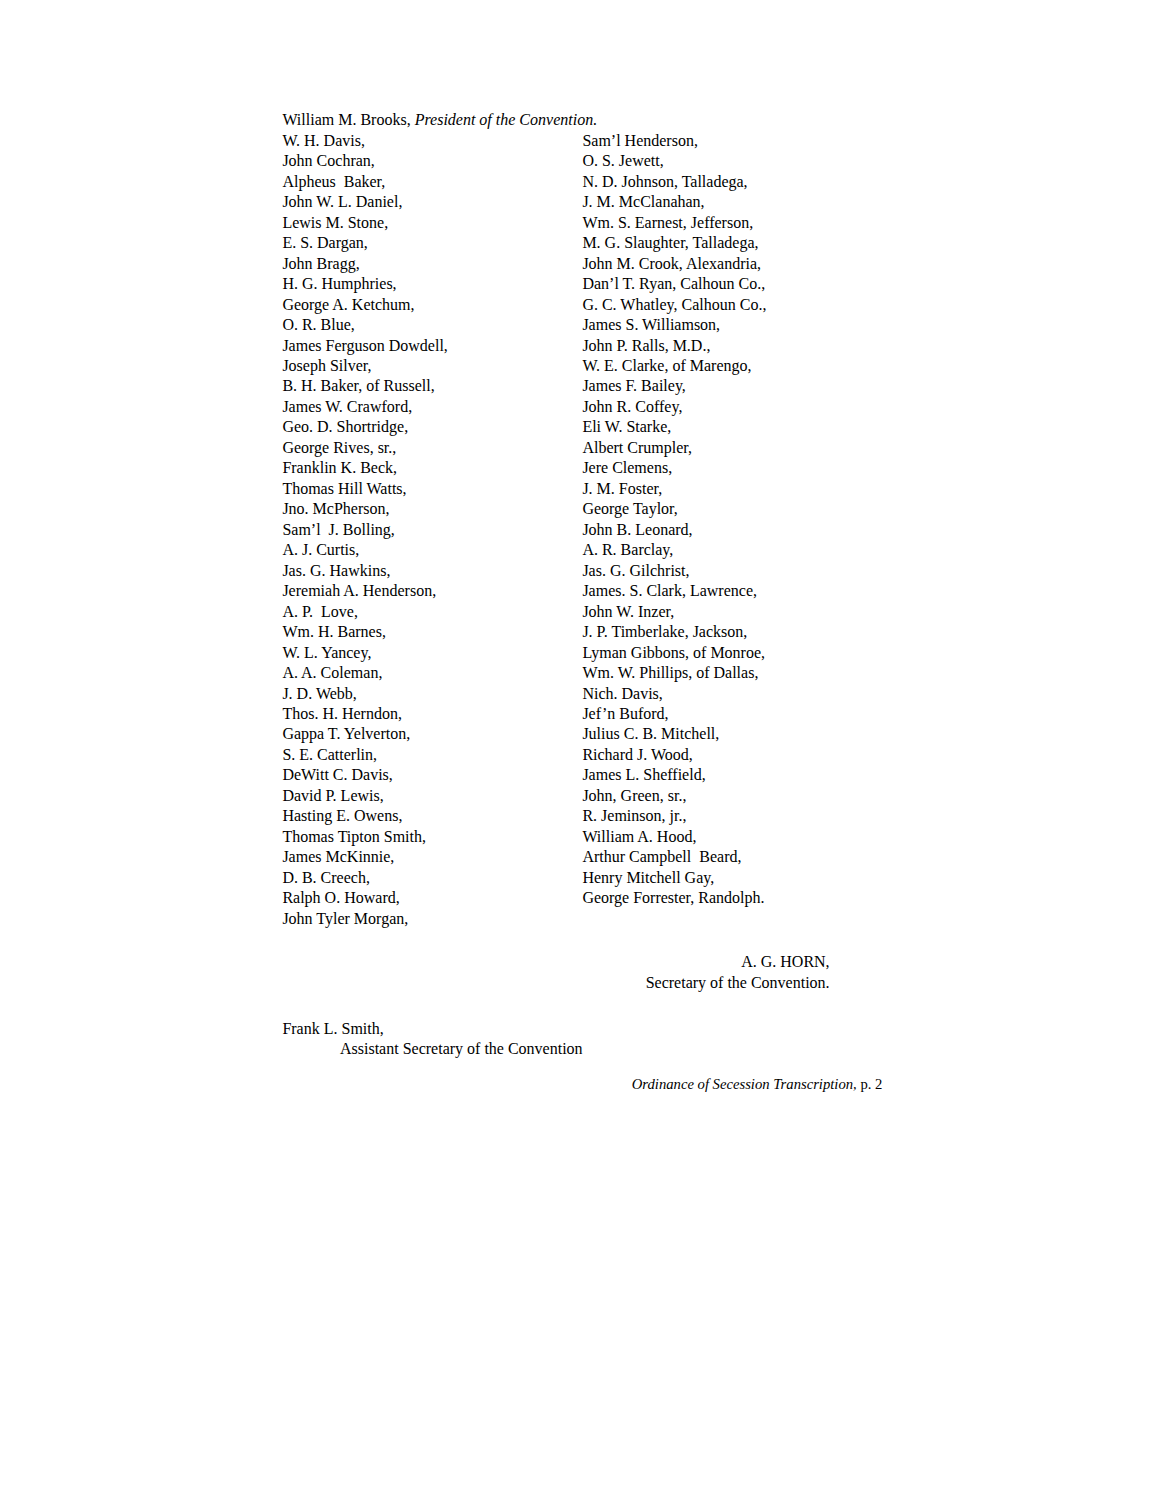William M. Brooks, President of the Convention.
W. H. Davis,
John Cochran,
Alpheus Baker,
John W. L. Daniel,
Lewis M. Stone,
E. S. Dargan,
John Bragg,
H. G. Humphries,
George A. Ketchum,
O. R. Blue,
James Ferguson Dowdell,
Joseph Silver,
B. H. Baker, of Russell,
James W. Crawford,
Geo. D. Shortridge,
George Rives, sr.,
Franklin K. Beck,
Thomas Hill Watts,
Jno. McPherson,
Sam’l J. Bolling,
A. J. Curtis,
Jas. G. Hawkins,
Jeremiah A. Henderson,
A. P. Love,
Wm. H. Barnes,
W. L. Yancey,
A. A. Coleman,
J. D. Webb,
Thos. H. Herndon,
Gappa T. Yelverton,
S. E. Catterlin,
DeWitt C. Davis,
David P. Lewis,
Hasting E. Owens,
Thomas Tipton Smith,
James McKinnie,
D. B. Creech,
Ralph O. Howard,
John Tyler Morgan,
Sam’l Henderson,
O. S. Jewett,
N. D. Johnson, Talladega,
J. M. McClanahan,
Wm. S. Earnest, Jefferson,
M. G. Slaughter, Talladega,
John M. Crook, Alexandria,
Dan’l T. Ryan, Calhoun Co.,
G. C. Whatley, Calhoun Co.,
James S. Williamson,
John P. Ralls, M.D.,
W. E. Clarke, of Marengo,
James F. Bailey,
John R. Coffey,
Eli W. Starke,
Albert Crumpler,
Jere Clemens,
J. M. Foster,
George Taylor,
John B. Leonard,
A. R. Barclay,
Jas. G. Gilchrist,
James. S. Clark, Lawrence,
John W. Inzer,
J. P. Timberlake, Jackson,
Lyman Gibbons, of Monroe,
Wm. W. Phillips, of Dallas,
Nich. Davis,
Jef’n Buford,
Julius C. B. Mitchell,
Richard J. Wood,
James L. Sheffield,
John, Green, sr.,
R. Jeminson, jr.,
William A. Hood,
Arthur Campbell Beard,
Henry Mitchell Gay,
George Forrester, Randolph.
A. G. HORN,
Secretary of the Convention.
Frank L. Smith, Assistant Secretary of the Convention
Ordinance of Secession Transcription, p. 2